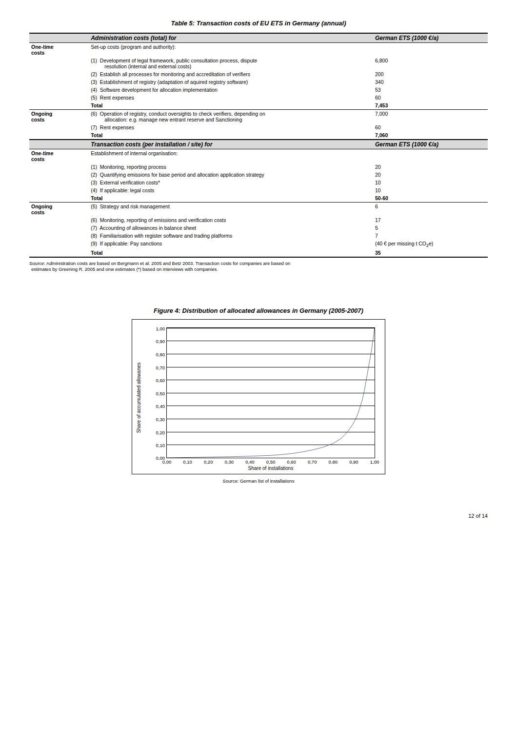Table 5: Transaction costs of EU ETS in Germany (annual)
| | Administration costs (total) for | German ETS (1000 €/a) |
| One-time costs | Set-up costs (program and authority): | |
| | (1) Development of legal framework, public consultation process, dispute resolution (internal and external costs) | 6,800 |
| | (2) Establish all processes for monitoring and accreditation of verifiers | 200 |
| | (3) Establishment of registry (adaptation of aquired registry software) | 340 |
| | (4) Software development for allocation implementation | 53 |
| | (5) Rent expenses | 60 |
| | Total | 7,453 |
| Ongoing costs | (6) Operation of registry, conduct oversights to check verifiers, depending on allocation: e.g. manage new entrant reserve and Sanctioning | 7,000 |
| | (7) Rent expenses | 60 |
| | Total | 7,060 |
| | Transaction costs (per installation / site) for | German ETS (1000 €/a) |
| One-time costs | Establishment of internal organisation: | |
| | (1) Monitoring, reporting process | 20 |
| | (2) Quantifying emissions for base period and allocation application strategy | 20 |
| | (3) External verification costs* | 10 |
| | (4) If applicable: legal costs | 10 |
| | Total | 50-60 |
| Ongoing costs | (5) Strategy and risk management | 6 |
| | (6) Monitoring, reporting of emissions and verification costs | 17 |
| | (7) Accounting of allowances in balance sheet | 5 |
| | (8) Familiarisation with register software and trading platforms | 7 |
| | (9) If applicable: Pay sanctions | (40 € per missing t CO 2 e) |
| | Total | 35 |
Source: Administration costs are based on Bergmann et al. 2005 and Betz 2003. Transaction costs for companies are based on estimates by Greening R. 2005 and onw estimates (*) based on interviews with companies.
Figure 4: Distribution of allocated allowances in Germany (2005-2007)
Share of accumulated allowanes
1,00
0,90
0,80
0,70
0,60
0,50
0,40
0,30
0,20
0,10
0,00
0,00 0,10 0,20 0,30 0,40 0,50 0,60 0,70 0,80 0,90 1,00
Share of installations
Source: German list of installations
12 of 14